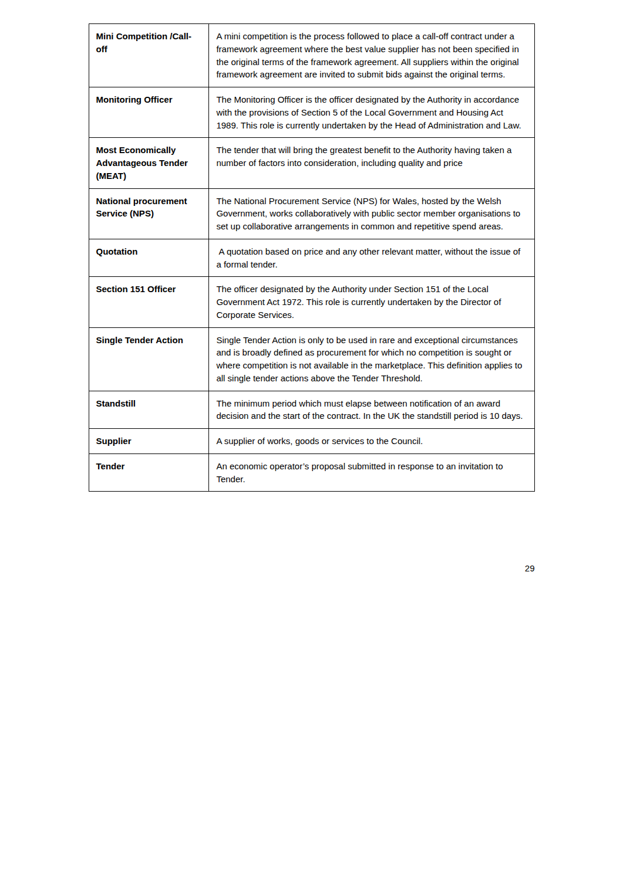| Mini Competition /Call-off | A mini competition is the process followed to place a call-off contract under a framework agreement where the best value supplier has not been specified in the original terms of the framework agreement. All suppliers within the original framework agreement are invited to submit bids against the original terms. |
| Monitoring Officer | The Monitoring Officer is the officer designated by the Authority in accordance with the provisions of Section 5 of the Local Government and Housing Act 1989. This role is currently undertaken by the Head of Administration and Law. |
| Most Economically Advantageous Tender (MEAT) | The tender that will bring the greatest benefit to the Authority having taken a number of factors into consideration, including quality and price |
| National procurement Service (NPS) | The National Procurement Service (NPS) for Wales, hosted by the Welsh Government, works collaboratively with public sector member organisations to set up collaborative arrangements in common and repetitive spend areas. |
| Quotation | A quotation based on price and any other relevant matter, without the issue of a formal tender. |
| Section 151 Officer | The officer designated by the Authority under Section 151 of the Local Government Act 1972. This role is currently undertaken by the Director of Corporate Services. |
| Single Tender Action | Single Tender Action is only to be used in rare and exceptional circumstances and is broadly defined as procurement for which no competition is sought or where competition is not available in the marketplace. This definition applies to all single tender actions above the Tender Threshold. |
| Standstill | The minimum period which must elapse between notification of an award decision and the start of the contract. In the UK the standstill period is 10 days. |
| Supplier | A supplier of works, goods or services to the Council. |
| Tender | An economic operator’s proposal submitted in response to an invitation to Tender. |
29